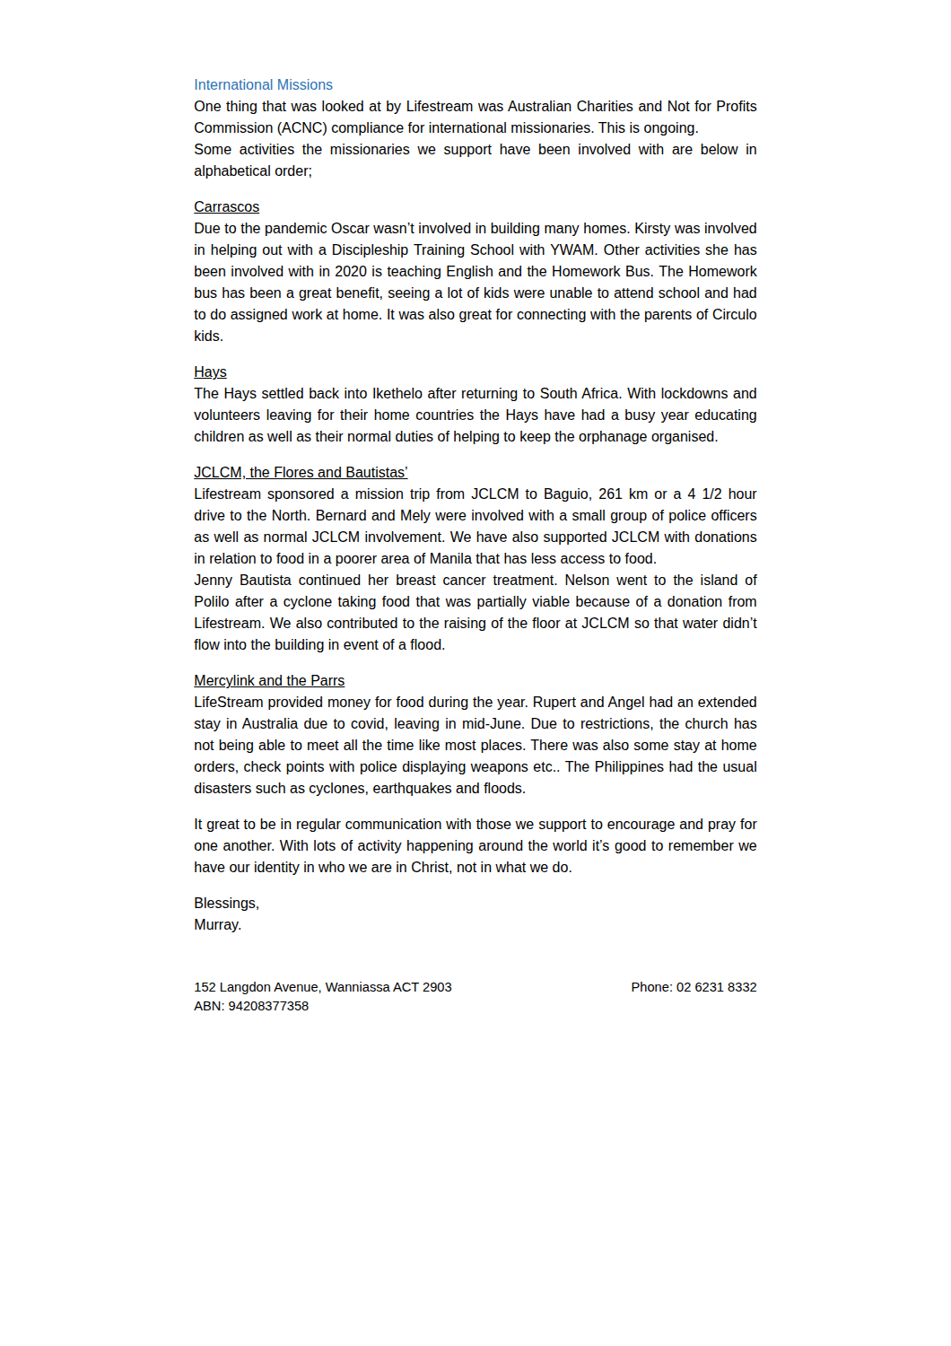International Missions
One thing that was looked at by Lifestream was Australian Charities and Not for Profits Commission (ACNC) compliance for international missionaries. This is ongoing.
Some activities the missionaries we support have been involved with are below in alphabetical order;
Carrascos
Due to the pandemic Oscar wasn’t involved in building many homes. Kirsty was involved in helping out with a Discipleship Training School with YWAM. Other activities she has been involved with in 2020 is teaching English and the Homework Bus. The Homework bus has been a great benefit, seeing a lot of kids were unable to attend school and had to do assigned work at home. It was also great for connecting with the parents of Circulo kids.
Hays
The Hays settled back into Ikethelo after returning to South Africa. With lockdowns and volunteers leaving for their home countries the Hays have had a busy year educating children as well as their normal duties of helping to keep the orphanage organised.
JCLCM, the Flores and Bautistas’
Lifestream sponsored a mission trip from JCLCM to Baguio, 261 km or a 4 1/2 hour drive to the North. Bernard and Mely were involved with a small group of police officers as well as normal JCLCM involvement. We have also supported JCLCM with donations in relation to food in a poorer area of Manila that has less access to food.
Jenny Bautista continued her breast cancer treatment. Nelson went to the island of Polilo after a cyclone taking food that was partially viable because of a donation from Lifestream. We also contributed to the raising of the floor at JCLCM so that water didn’t flow into the building in event of a flood.
Mercylink and the Parrs
LifeStream provided money for food during the year. Rupert and Angel had an extended stay in Australia due to covid, leaving in mid-June. Due to restrictions, the church has not being able to meet all the time like most places. There was also some stay at home orders, check points with police displaying weapons etc.. The Philippines had the usual disasters such as cyclones, earthquakes and floods.
It great to be in regular communication with those we support to encourage and pray for one another. With lots of activity happening around the world it’s good to remember we have our identity in who we are in Christ, not in what we do.
Blessings,
Murray.
152 Langdon Avenue, Wanniassa ACT 2903
ABN: 94208377358
Phone: 02 6231 8332